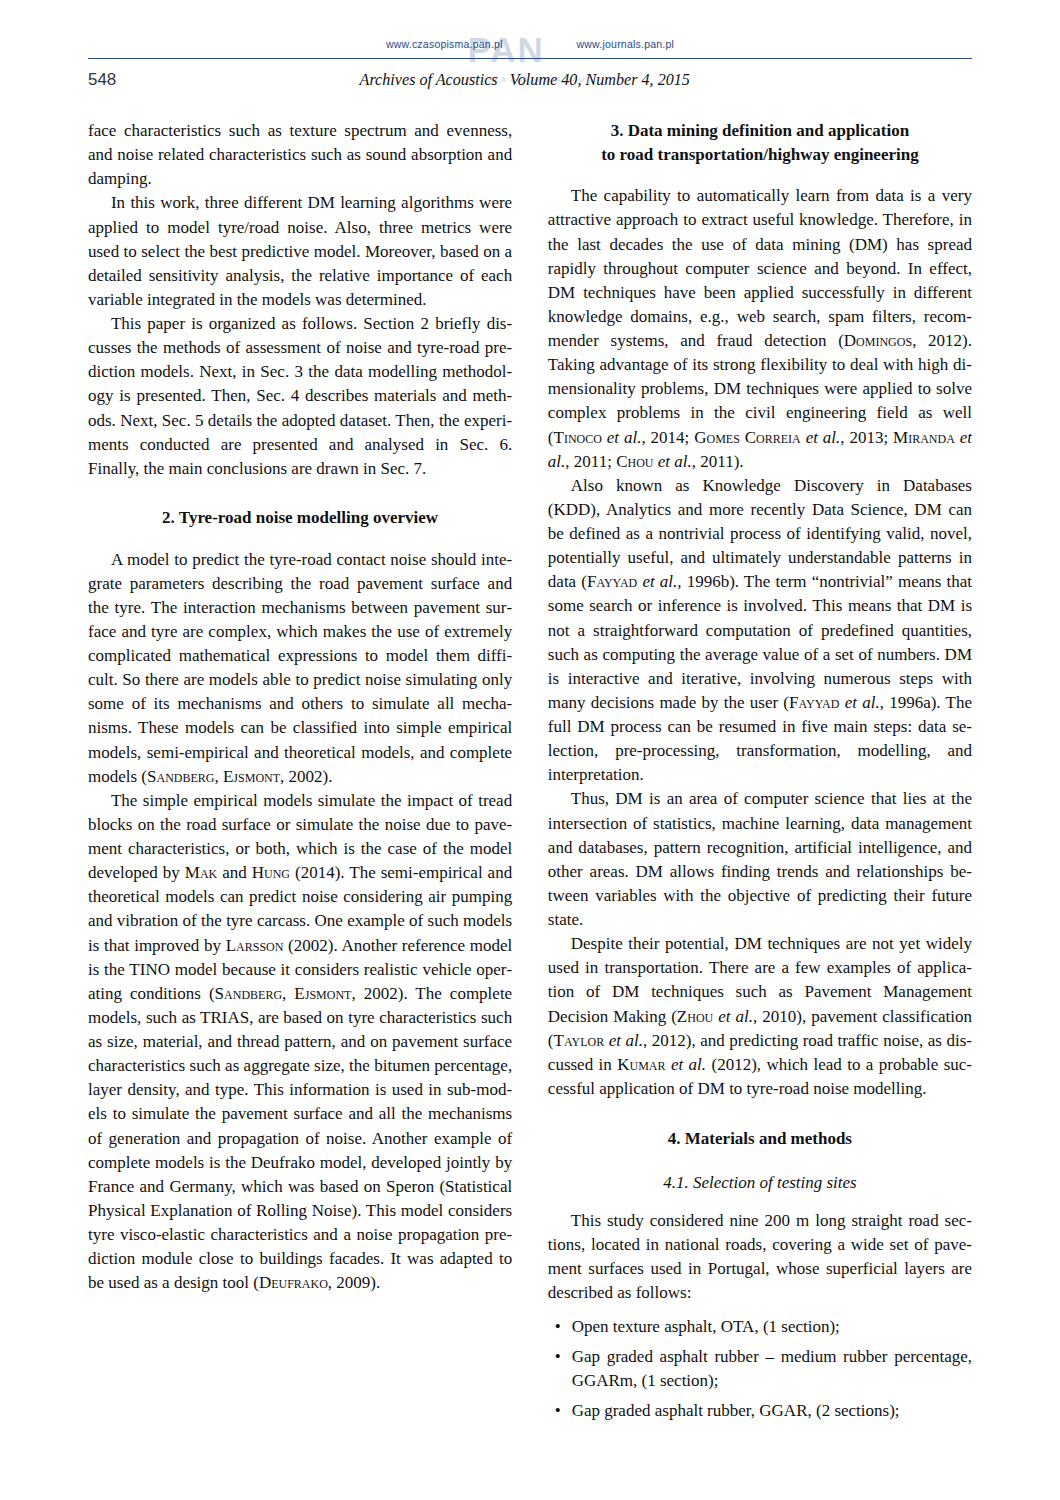www.czasopisma.pan.pl www.journals.pan.pl
PANPOLSKA AKADEMIA NAUK
548 Archives of Acoustics Volume 40, Number 4, 2015
face characteristics such as texture spectrum and evenness, and noise related characteristics such as sound absorption and damping.
In this work, three different DM learning algorithms were applied to model tyre/road noise. Also, three metrics were used to select the best predictive model. Moreover, based on a detailed sensitivity analysis, the relative importance of each variable integrated in the models was determined.
This paper is organized as follows. Section 2 briefly discusses the methods of assessment of noise and tyre-road prediction models. Next, in Sec. 3 the data modelling methodology is presented. Then, Sec. 4 describes materials and methods. Next, Sec. 5 details the adopted dataset. Then, the experiments conducted are presented and analysed in Sec. 6. Finally, the main conclusions are drawn in Sec. 7.
2. Tyre-road noise modelling overview
A model to predict the tyre-road contact noise should integrate parameters describing the road pavement surface and the tyre. The interaction mechanisms between pavement surface and tyre are complex, which makes the use of extremely complicated mathematical expressions to model them difficult. So there are models able to predict noise simulating only some of its mechanisms and others to simulate all mechanisms. These models can be classified into simple empirical models, semi-empirical and theoretical models, and complete models (Sandberg, Ejsmont, 2002).
The simple empirical models simulate the impact of tread blocks on the road surface or simulate the noise due to pavement characteristics, or both, which is the case of the model developed by Mak and Hung (2014). The semi-empirical and theoretical models can predict noise considering air pumping and vibration of the tyre carcass. One example of such models is that improved by Larsson (2002). Another reference model is the TINO model because it considers realistic vehicle operating conditions (Sandberg, Ejsmont, 2002). The complete models, such as TRIAS, are based on tyre characteristics such as size, material, and thread pattern, and on pavement surface characteristics such as aggregate size, the bitumen percentage, layer density, and type. This information is used in sub-models to simulate the pavement surface and all the mechanisms of generation and propagation of noise. Another example of complete models is the Deufrako model, developed jointly by France and Germany, which was based on Speron (Statistical Physical Explanation of Rolling Noise). This model considers tyre visco-elastic characteristics and a noise propagation prediction module close to buildings facades. It was adapted to be used as a design tool (Deufrako, 2009).
3. Data mining definition and application
to road transportation/highway engineering
The capability to automatically learn from data is a very attractive approach to extract useful knowledge. Therefore, in the last decades the use of data mining (DM) has spread rapidly throughout computer science and beyond. In effect, DM techniques have been applied successfully in different knowledge domains, e.g., web search, spam filters, recommender systems, and fraud detection (Domingos, 2012). Taking advantage of its strong flexibility to deal with high dimensionality problems, DM techniques were applied to solve complex problems in the civil engineering field as well (Tinoco et al., 2014; Gomes Correia et al., 2013; Miranda et al., 2011; Chou et al., 2011).
Also known as Knowledge Discovery in Databases (KDD), Analytics and more recently Data Science, DM can be defined as a nontrivial process of identifying valid, novel, potentially useful, and ultimately understandable patterns in data (Fayyad et al., 1996b). The term “nontrivial” means that some search or inference is involved. This means that DM is not a straightforward computation of predefined quantities, such as computing the average value of a set of numbers. DM is interactive and iterative, involving numerous steps with many decisions made by the user (Fayyad et al., 1996a). The full DM process can be resumed in five main steps: data selection, pre-processing, transformation, modelling, and interpretation.
Thus, DM is an area of computer science that lies at the intersection of statistics, machine learning, data management and databases, pattern recognition, artificial intelligence, and other areas. DM allows finding trends and relationships between variables with the objective of predicting their future state.
Despite their potential, DM techniques are not yet widely used in transportation. There are a few examples of application of DM techniques such as Pavement Management Decision Making (Zhou et al., 2010), pavement classification (Taylor et al., 2012), and predicting road traffic noise, as discussed in Kumar et al. (2012), which lead to a probable successful application of DM to tyre-road noise modelling.
4. Materials and methods
4.1. Selection of testing sites
This study considered nine 200 m long straight road sections, located in national roads, covering a wide set of pavement surfaces used in Portugal, whose superficial layers are described as follows:
Open texture asphalt, OTA, (1 section);
Gap graded asphalt rubber – medium rubber percentage, GGARm, (1 section);
Gap graded asphalt rubber, GGAR, (2 sections);